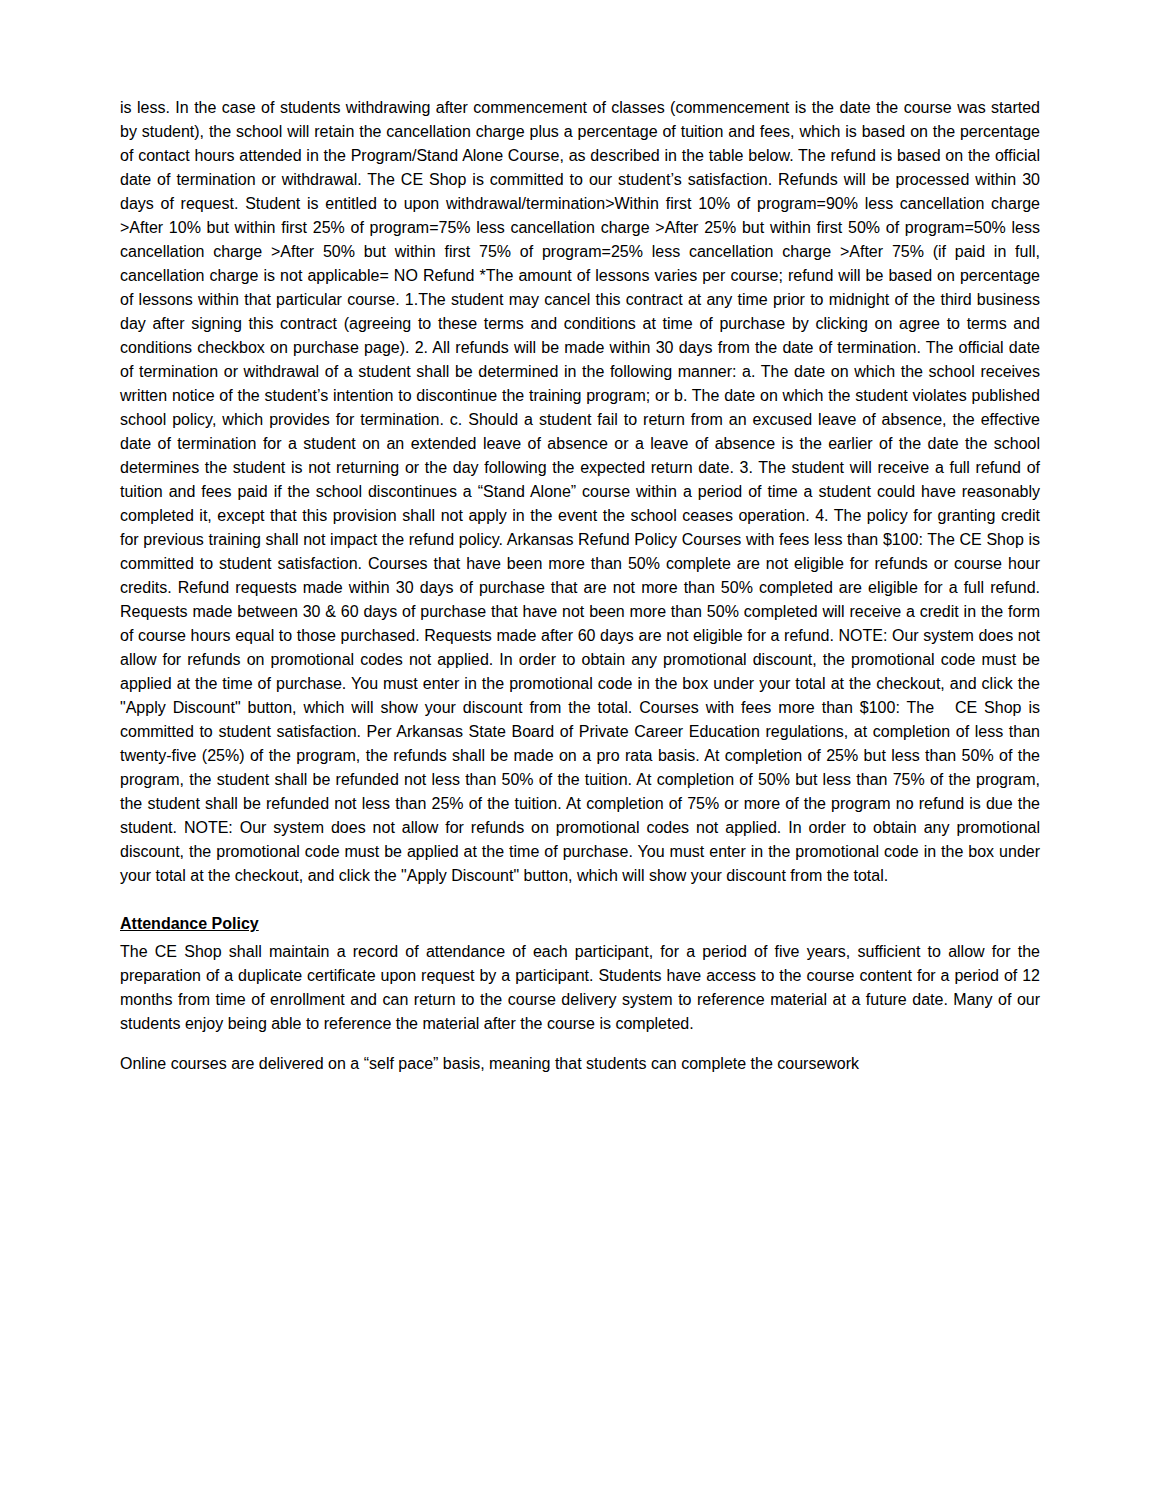is less. In the case of students withdrawing after commencement of classes (commencement is the date the course was started by student), the school will retain the cancellation charge plus a percentage of tuition and fees, which is based on the percentage of contact hours attended in the Program/Stand Alone Course, as described in the table below. The refund is based on the official date of termination or withdrawal. The CE Shop is committed to our student’s satisfaction. Refunds will be processed within 30 days of request. Student is entitled to upon withdrawal/termination>Within first 10% of program=90% less cancellation charge >After 10% but within first 25% of program=75% less cancellation charge >After 25% but within first 50% of program=50% less cancellation charge >After 50% but within first 75% of program=25% less cancellation charge >After 75% (if paid in full, cancellation charge is not applicable= NO Refund *The amount of lessons varies per course; refund will be based on percentage of lessons within that particular course. 1.The student may cancel this contract at any time prior to midnight of the third business day after signing this contract (agreeing to these terms and conditions at time of purchase by clicking on agree to terms and conditions checkbox on purchase page). 2. All refunds will be made within 30 days from the date of termination. The official date of termination or withdrawal of a student shall be determined in the following manner: a. The date on which the school receives written notice of the student’s intention to discontinue the training program; or b. The date on which the student violates published school policy, which provides for termination. c. Should a student fail to return from an excused leave of absence, the effective date of termination for a student on an extended leave of absence or a leave of absence is the earlier of the date the school determines the student is not returning or the day following the expected return date. 3. The student will receive a full refund of tuition and fees paid if the school discontinues a “Stand Alone” course within a period of time a student could have reasonably completed it, except that this provision shall not apply in the event the school ceases operation. 4. The policy for granting credit for previous training shall not impact the refund policy. Arkansas Refund Policy Courses with fees less than $100: The CE Shop is committed to student satisfaction. Courses that have been more than 50% complete are not eligible for refunds or course hour credits. Refund requests made within 30 days of purchase that are not more than 50% completed are eligible for a full refund. Requests made between 30 & 60 days of purchase that have not been more than 50% completed will receive a credit in the form of course hours equal to those purchased. Requests made after 60 days are not eligible for a refund. NOTE: Our system does not allow for refunds on promotional codes not applied. In order to obtain any promotional discount, the promotional code must be applied at the time of purchase. You must enter in the promotional code in the box under your total at the checkout, and click the "Apply Discount" button, which will show your discount from the total. Courses with fees more than $100: The CE Shop is committed to student satisfaction. Per Arkansas State Board of Private Career Education regulations, at completion of less than twenty-five (25%) of the program, the refunds shall be made on a pro rata basis. At completion of 25% but less than 50% of the program, the student shall be refunded not less than 50% of the tuition. At completion of 50% but less than 75% of the program, the student shall be refunded not less than 25% of the tuition. At completion of 75% or more of the program no refund is due the student. NOTE: Our system does not allow for refunds on promotional codes not applied. In order to obtain any promotional discount, the promotional code must be applied at the time of purchase. You must enter in the promotional code in the box under your total at the checkout, and click the "Apply Discount" button, which will show your discount from the total.
Attendance Policy
The CE Shop shall maintain a record of attendance of each participant, for a period of five years, sufficient to allow for the preparation of a duplicate certificate upon request by a participant. Students have access to the course content for a period of 12 months from time of enrollment and can return to the course delivery system to reference material at a future date. Many of our students enjoy being able to reference the material after the course is completed.
Online courses are delivered on a “self pace” basis, meaning that students can complete the coursework